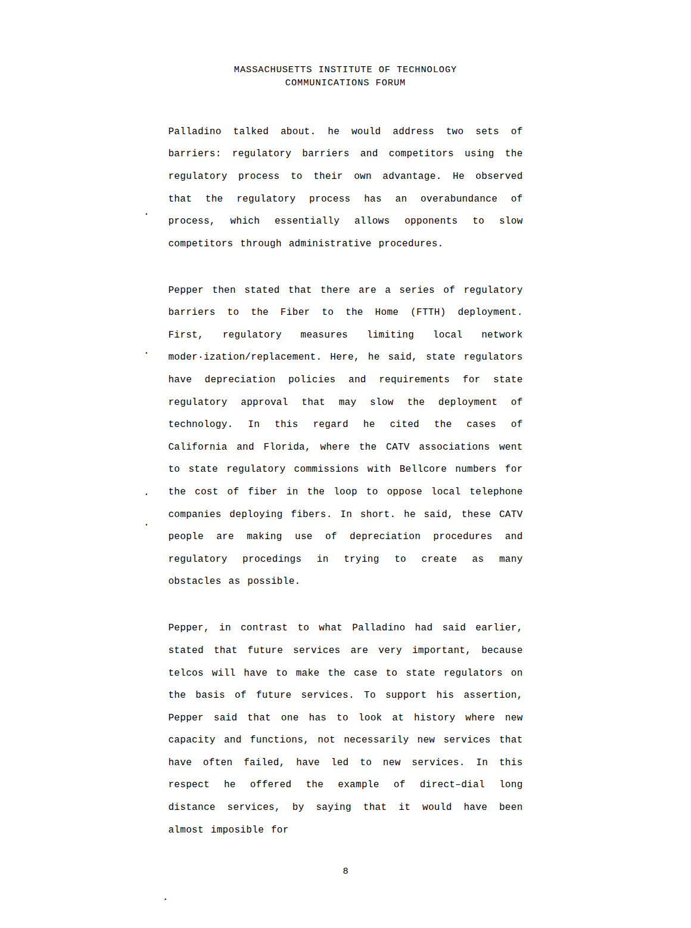MASSACHUSETTS INSTITUTE OF TECHNOLOGY COMMUNICATIONS FORUM
. . . .
Palladino talked about. he would address two sets of barriers: regulatory barriers and competitors using the regulatory process to their own advantage. He observed that the regulatory process has an overabundance of process, which essentially allows opponents to slow competitors through administrative procedures.
Pepper then stated that there are a series of regulatory barriers to the Fiber to the Home (FTTH) deployment. First, regulatory measures limiting local network moder·ization/replacement. Here, he said, state regulators have depreciation policies and requirements for state regulatory approval that may slow the deployment of technology. In this regard he cited the cases of California and Florida, where the CATV associations went to state regulatory commissions with Bellcore numbers for the cost of fiber in the loop to oppose local telephone companies deploying fibers. In short. he said, these CATV people are making use of depreciation procedures and regulatory procedings in trying to create as many obstacles as possible.
Pepper, in contrast to what Palladino had said earlier, stated that future services are very important, because telcos will have to make the case to state regulators on the basis of future services. To support his assertion, Pepper said that one has to look at history where new capacity and functions, not necessarily new services that have often failed, have led to new services. In this respect he offered the example of direct–dial long distance services, by saying that it would have been almost imposible for
8
.